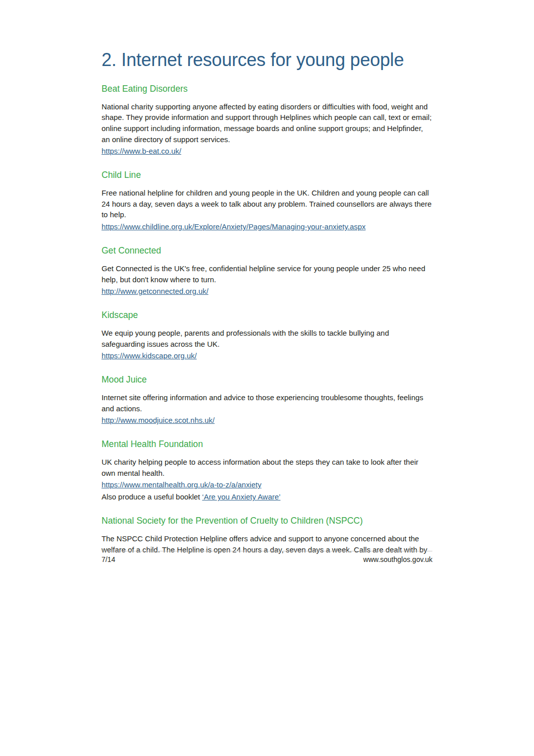2. Internet resources for young people
Beat Eating Disorders
National charity supporting anyone affected by eating disorders or difficulties with food, weight and shape. They provide information and support through Helplines which people can call, text or email; online support including information, message boards and online support groups; and Helpfinder, an online directory of support services.
https://www.b-eat.co.uk/
Child Line
Free national helpline for children and young people in the UK. Children and young people can call 24 hours a day, seven days a week to talk about any problem. Trained counsellors are always there to help.
https://www.childline.org.uk/Explore/Anxiety/Pages/Managing-your-anxiety.aspx
Get Connected
Get Connected is the UK's free, confidential helpline service for young people under 25 who need help, but don't know where to turn.
http://www.getconnected.org.uk/
Kidscape
We equip young people, parents and professionals with the skills to tackle bullying and safeguarding issues across the UK.
https://www.kidscape.org.uk/
Mood Juice
Internet site offering information and advice to those experiencing troublesome thoughts, feelings and actions.
http://www.moodjuice.scot.nhs.uk/
Mental Health Foundation
UK charity helping people to access information about the steps they can take to look after their own mental health.
https://www.mentalhealth.org.uk/a-to-z/a/anxiety
Also produce a useful booklet ‘Are you Anxiety Aware’
National Society for the Prevention of Cruelty to Children (NSPCC)
The NSPCC Child Protection Helpline offers advice and support to anyone concerned about the welfare of a child. The Helpline is open 24 hours a day, seven days a week. Calls are dealt with by
7/14 www.southglos.gov.uk